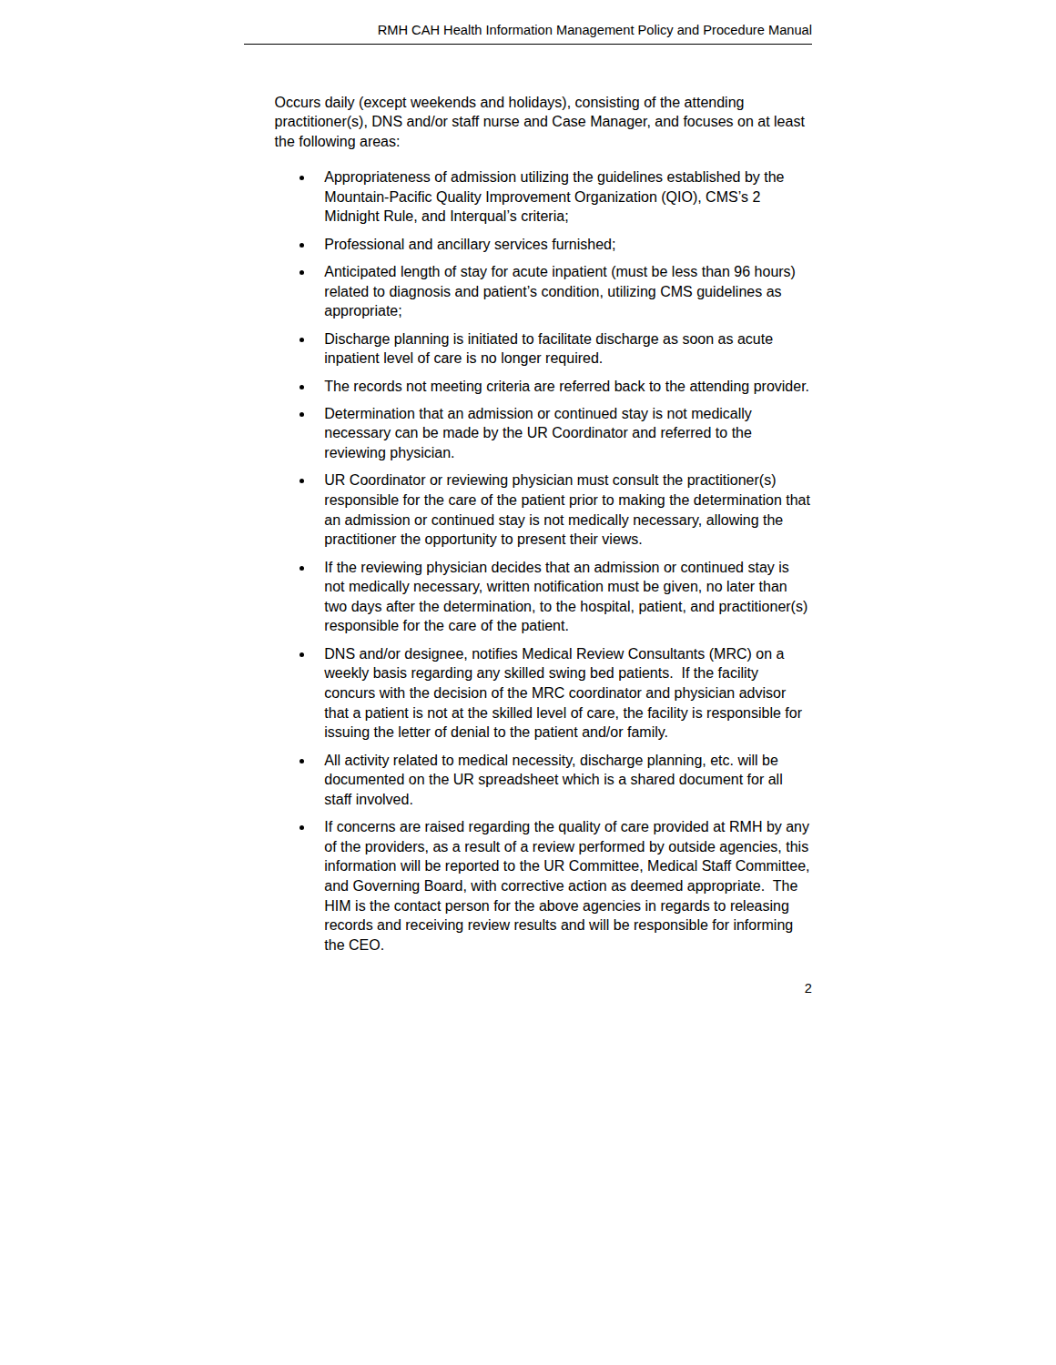RMH CAH Health Information Management Policy and Procedure Manual
Occurs daily (except weekends and holidays), consisting of the attending practitioner(s), DNS and/or staff nurse and Case Manager, and focuses on at least the following areas:
Appropriateness of admission utilizing the guidelines established by the Mountain-Pacific Quality Improvement Organization (QIO), CMS’s 2 Midnight Rule, and Interqual’s criteria;
Professional and ancillary services furnished;
Anticipated length of stay for acute inpatient (must be less than 96 hours) related to diagnosis and patient’s condition, utilizing CMS guidelines as appropriate;
Discharge planning is initiated to facilitate discharge as soon as acute inpatient level of care is no longer required.
The records not meeting criteria are referred back to the attending provider.
Determination that an admission or continued stay is not medically necessary can be made by the UR Coordinator and referred to the reviewing physician.
UR Coordinator or reviewing physician must consult the practitioner(s) responsible for the care of the patient prior to making the determination that an admission or continued stay is not medically necessary, allowing the practitioner the opportunity to present their views.
If the reviewing physician decides that an admission or continued stay is not medically necessary, written notification must be given, no later than two days after the determination, to the hospital, patient, and practitioner(s) responsible for the care of the patient.
DNS and/or designee, notifies Medical Review Consultants (MRC) on a weekly basis regarding any skilled swing bed patients. If the facility concurs with the decision of the MRC coordinator and physician advisor that a patient is not at the skilled level of care, the facility is responsible for issuing the letter of denial to the patient and/or family.
All activity related to medical necessity, discharge planning, etc. will be documented on the UR spreadsheet which is a shared document for all staff involved.
If concerns are raised regarding the quality of care provided at RMH by any of the providers, as a result of a review performed by outside agencies, this information will be reported to the UR Committee, Medical Staff Committee, and Governing Board, with corrective action as deemed appropriate. The HIM is the contact person for the above agencies in regards to releasing records and receiving review results and will be responsible for informing the CEO.
2